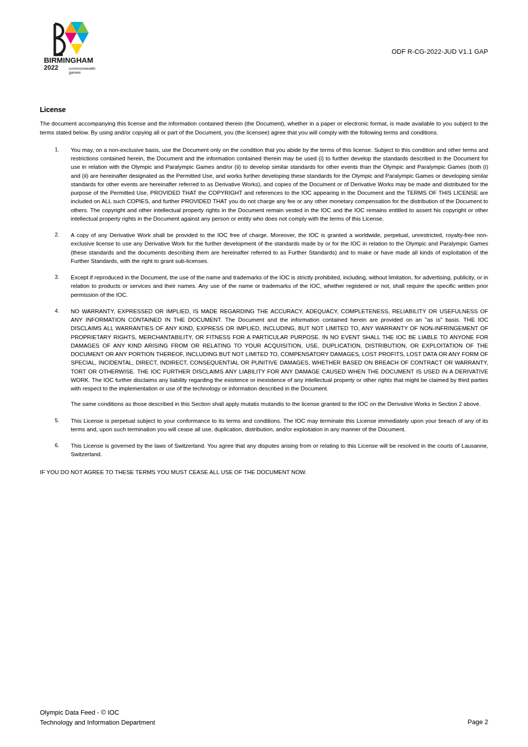BIRMINGHAM 2022 commonwealth games
ODF R-CG-2022-JUD V1.1 GAP
License
The document accompanying this license and the information contained therein (the Document), whether in a paper or electronic format, is made available to you subject to the terms stated below. By using and/or copying all or part of the Document, you (the licensee) agree that you will comply with the following terms and conditions.
You may, on a non-exclusive basis, use the Document only on the condition that you abide by the terms of this license. Subject to this condition and other terms and restrictions contained herein, the Document and the information contained therein may be used (i) to further develop the standards described in the Document for use in relation with the Olympic and Paralympic Games and/or (ii) to develop similar standards for other events than the Olympic and Paralympic Games (both (i) and (ii) are hereinafter designated as the Permitted Use, and works further developing these standards for the Olympic and Paralympic Games or developing similar standards for other events are hereinafter referred to as Derivative Works), and copies of the Document or of Derivative Works may be made and distributed for the purpose of the Permitted Use, PROVIDED THAT the COPYRIGHT and references to the IOC appearing in the Document and the TERMS OF THIS LICENSE are included on ALL such COPIES, and further PROVIDED THAT you do not charge any fee or any other monetary compensation for the distribution of the Document to others. The copyright and other intellectual property rights in the Document remain vested in the IOC and the IOC remains entitled to assert his copyright or other intellectual property rights in the Document against any person or entity who does not comply with the terms of this License.
A copy of any Derivative Work shall be provided to the IOC free of charge. Moreover, the IOC is granted a worldwide, perpetual, unrestricted, royalty-free non-exclusive license to use any Derivative Work for the further development of the standards made by or for the IOC in relation to the Olympic and Paralympic Games (these standards and the documents describing them are hereinafter referred to as Further Standards) and to make or have made all kinds of exploitation of the Further Standards, with the right to grant sub-licenses.
Except if reproduced in the Document, the use of the name and trademarks of the IOC is strictly prohibited, including, without limitation, for advertising, publicity, or in relation to products or services and their names. Any use of the name or trademarks of the IOC, whether registered or not, shall require the specific written prior permission of the IOC.
NO WARRANTY, EXPRESSED OR IMPLIED, IS MADE REGARDING THE ACCURACY, ADEQUACY, COMPLETENESS, RELIABILITY OR USEFULNESS OF ANY INFORMATION CONTAINED IN THE DOCUMENT. The Document and the information contained herein are provided on an "as is" basis. THE IOC DISCLAIMS ALL WARRANTIES OF ANY KIND, EXPRESS OR IMPLIED, INCLUDING, BUT NOT LIMITED TO, ANY WARRANTY OF NON-INFRINGEMENT OF PROPRIETARY RIGHTS, MERCHANTABILITY, OR FITNESS FOR A PARTICULAR PURPOSE. IN NO EVENT SHALL THE IOC BE LIABLE TO ANYONE FOR DAMAGES OF ANY KIND ARISING FROM OR RELATING TO YOUR ACQUISITION, USE, DUPLICATION, DISTRIBUTION, OR EXPLOITATION OF THE DOCUMENT OR ANY PORTION THEREOF, INCLUDING BUT NOT LIMITED TO, COMPENSATORY DAMAGES, LOST PROFITS, LOST DATA OR ANY FORM OF SPECIAL, INCIDENTAL, DIRECT, INDIRECT, CONSEQUENTIAL OR PUNITIVE DAMAGES, WHETHER BASED ON BREACH OF CONTRACT OR WARRANTY, TORT OR OTHERWISE. THE IOC FURTHER DISCLAIMS ANY LIABILITY FOR ANY DAMAGE CAUSED WHEN THE DOCUMENT IS USED IN A DERIVATIVE WORK. The IOC further disclaims any liability regarding the existence or inexistence of any intellectual property or other rights that might be claimed by third parties with respect to the implementation or use of the technology or information described in the Document.
The same conditions as those described in this Section shall apply mutatis mutandis to the license granted to the IOC on the Derivative Works in Section 2 above.
This License is perpetual subject to your conformance to its terms and conditions. The IOC may terminate this License immediately upon your breach of any of its terms and, upon such termination you will cease all use, duplication, distribution, and/or exploitation in any manner of the Document.
This License is governed by the laws of Switzerland. You agree that any disputes arising from or relating to this License will be resolved in the courts of Lausanne, Switzerland.
IF YOU DO NOT AGREE TO THESE TERMS YOU MUST CEASE ALL USE OF THE DOCUMENT NOW.
Olympic Data Feed - © IOC
Technology and Information Department
Page 2